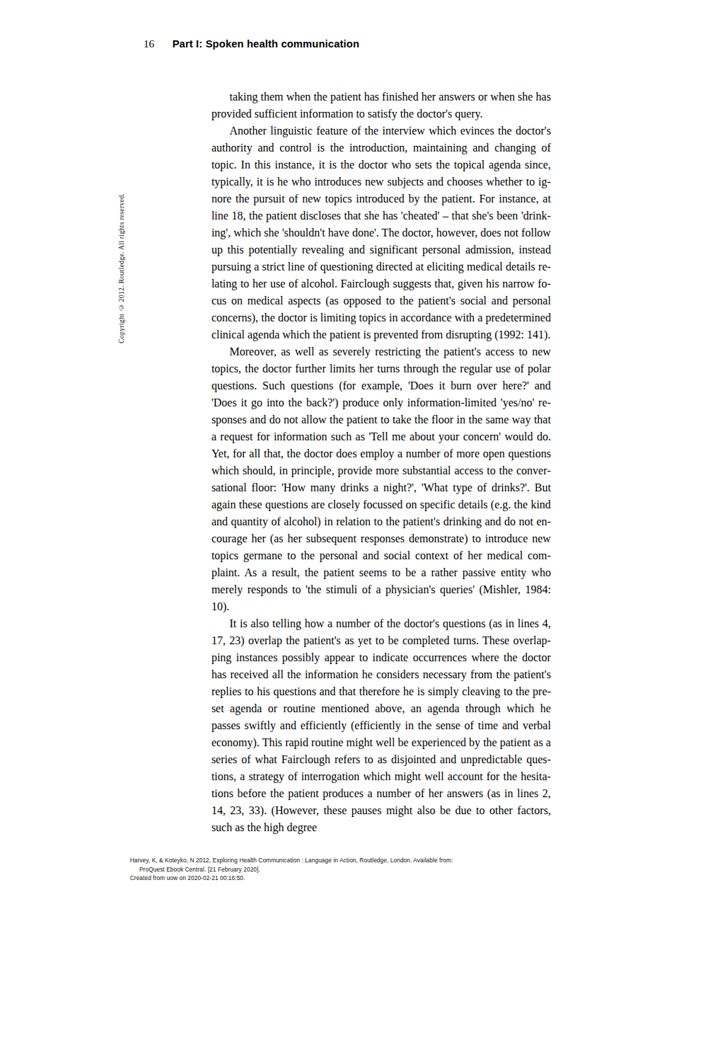16 Part I: Spoken health communication
Copyright © 2012. Routledge. All rights reserved.
taking them when the patient has finished her answers or when she has provided sufficient information to satisfy the doctor's query.
Another linguistic feature of the interview which evinces the doctor's authority and control is the introduction, maintaining and changing of topic. In this instance, it is the doctor who sets the topical agenda since, typically, it is he who introduces new subjects and chooses whether to ignore the pursuit of new topics introduced by the patient. For instance, at line 18, the patient discloses that she has 'cheated' – that she's been 'drinking', which she 'shouldn't have done'. The doctor, however, does not follow up this potentially revealing and significant personal admission, instead pursuing a strict line of questioning directed at eliciting medical details relating to her use of alcohol. Fairclough suggests that, given his narrow focus on medical aspects (as opposed to the patient's social and personal concerns), the doctor is limiting topics in accordance with a predetermined clinical agenda which the patient is prevented from disrupting (1992: 141).
Moreover, as well as severely restricting the patient's access to new topics, the doctor further limits her turns through the regular use of polar questions. Such questions (for example, 'Does it burn over here?' and 'Does it go into the back?') produce only information-limited 'yes/no' responses and do not allow the patient to take the floor in the same way that a request for information such as 'Tell me about your concern' would do. Yet, for all that, the doctor does employ a number of more open questions which should, in principle, provide more substantial access to the conversational floor: 'How many drinks a night?', 'What type of drinks?'. But again these questions are closely focussed on specific details (e.g. the kind and quantity of alcohol) in relation to the patient's drinking and do not encourage her (as her subsequent responses demonstrate) to introduce new topics germane to the personal and social context of her medical complaint. As a result, the patient seems to be a rather passive entity who merely responds to 'the stimuli of a physician's queries' (Mishler, 1984: 10).
It is also telling how a number of the doctor's questions (as in lines 4, 17, 23) overlap the patient's as yet to be completed turns. These overlapping instances possibly appear to indicate occurrences where the doctor has received all the information he considers necessary from the patient's replies to his questions and that therefore he is simply cleaving to the pre-set agenda or routine mentioned above, an agenda through which he passes swiftly and efficiently (efficiently in the sense of time and verbal economy). This rapid routine might well be experienced by the patient as a series of what Fairclough refers to as disjointed and unpredictable questions, a strategy of interrogation which might well account for the hesitations before the patient produces a number of her answers (as in lines 2, 14, 23, 33). (However, these pauses might also be due to other factors, such as the high degree
Harvey, K, & Koteyko, N 2012, Exploring Health Communication : Language in Action, Routledge, London. Available from: ProQuest Ebook Central. [21 February 2020]. Created from uow on 2020-02-21 00:16:50.